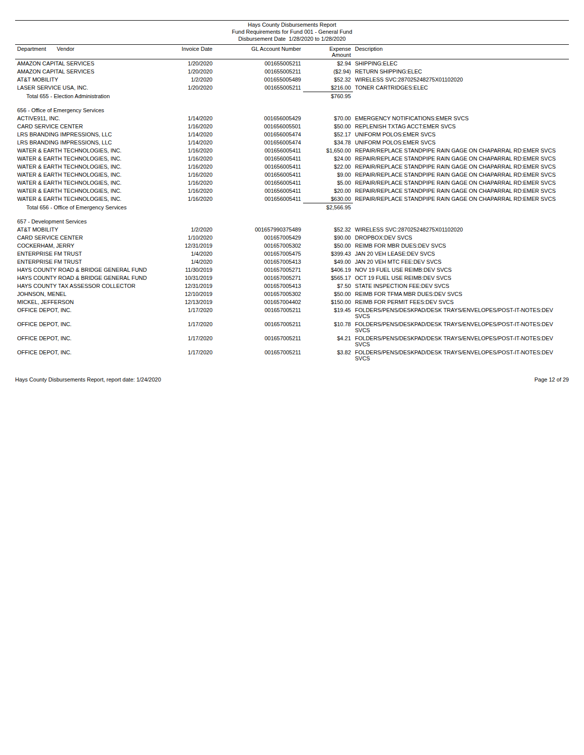Hays County Disbursements Report
Fund Requirements for Fund 001 - General Fund
Disbursement Date 1/28/2020 to 1/28/2020
| Department Vendor | Invoice Date | GL Account Number | Expense Amount | Description |
| --- | --- | --- | --- | --- |
| AMAZON CAPITAL SERVICES | 1/20/2020 | 001655005211 | $2.94 | SHIPPING:ELEC |
| AMAZON CAPITAL SERVICES | 1/20/2020 | 001655005211 | ($2.94) | RETURN SHIPPING:ELEC |
| AT&T MOBILITY | 1/2/2020 | 001655005489 | $52.32 | WIRELESS SVC:287025248275X01102020 |
| LASER SERVICE USA, INC. | 1/20/2020 | 001655005211 | $216.00 | TONER CARTRIDGES:ELEC |
| Total 655 - Election Administration | | | $760.95 | |
| 656 - Office of Emergency Services |
| ACTIVE911, INC. | 1/14/2020 | 001656005429 | $70.00 | EMERGENCY NOTIFICATIONS:EMER SVCS |
| CARD SERVICE CENTER | 1/16/2020 | 001656005501 | $50.00 | REPLENISH TXTAG ACCT:EMER SVCS |
| LRS BRANDING IMPRESSIONS, LLC | 1/14/2020 | 001656005474 | $52.17 | UNIFORM POLOS:EMER SVCS |
| LRS BRANDING IMPRESSIONS, LLC | 1/14/2020 | 001656005474 | $34.78 | UNIFORM POLOS:EMER SVCS |
| WATER & EARTH TECHNOLOGIES, INC. | 1/16/2020 | 001656005411 | $1,650.00 | REPAIR/REPLACE STANDPIPE RAIN GAGE ON CHAPARRAL RD:EMER SVCS |
| WATER & EARTH TECHNOLOGIES, INC. | 1/16/2020 | 001656005411 | $24.00 | REPAIR/REPLACE STANDPIPE RAIN GAGE ON CHAPARRAL RD:EMER SVCS |
| WATER & EARTH TECHNOLOGIES, INC. | 1/16/2020 | 001656005411 | $22.00 | REPAIR/REPLACE STANDPIPE RAIN GAGE ON CHAPARRAL RD:EMER SVCS |
| WATER & EARTH TECHNOLOGIES, INC. | 1/16/2020 | 001656005411 | $9.00 | REPAIR/REPLACE STANDPIPE RAIN GAGE ON CHAPARRAL RD:EMER SVCS |
| WATER & EARTH TECHNOLOGIES, INC. | 1/16/2020 | 001656005411 | $5.00 | REPAIR/REPLACE STANDPIPE RAIN GAGE ON CHAPARRAL RD:EMER SVCS |
| WATER & EARTH TECHNOLOGIES, INC. | 1/16/2020 | 001656005411 | $20.00 | REPAIR/REPLACE STANDPIPE RAIN GAGE ON CHAPARRAL RD:EMER SVCS |
| WATER & EARTH TECHNOLOGIES, INC. | 1/16/2020 | 001656005411 | $630.00 | REPAIR/REPLACE STANDPIPE RAIN GAGE ON CHAPARRAL RD:EMER SVCS |
| Total 656 - Office of Emergency Services | | | $2,566.95 | |
| 657 - Development Services |
| AT&T MOBILITY | 1/2/2020 | 001657990375489 | $52.32 | WIRELESS SVC:287025248275X01102020 |
| CARD SERVICE CENTER | 1/10/2020 | 001657005429 | $90.00 | DROPBOX:DEV SVCS |
| COCKERHAM, JERRY | 12/31/2019 | 001657005302 | $50.00 | REIMB FOR MBR DUES:DEV SVCS |
| ENTERPRISE FM TRUST | 1/4/2020 | 001657005475 | $399.43 | JAN 20 VEH LEASE:DEV SVCS |
| ENTERPRISE FM TRUST | 1/4/2020 | 001657005413 | $49.00 | JAN 20 VEH MTC FEE:DEV SVCS |
| HAYS COUNTY ROAD & BRIDGE GENERAL FUND | 11/30/2019 | 001657005271 | $406.19 | NOV 19 FUEL USE REIMB:DEV SVCS |
| HAYS COUNTY ROAD & BRIDGE GENERAL FUND | 10/31/2019 | 001657005271 | $565.17 | OCT 19 FUEL USE REIMB:DEV SVCS |
| HAYS COUNTY TAX ASSESSOR COLLECTOR | 12/31/2019 | 001657005413 | $7.50 | STATE INSPECTION FEE:DEV SVCS |
| JOHNSON, MENEL | 12/10/2019 | 001657005302 | $50.00 | REIMB FOR TFMA MBR DUES:DEV SVCS |
| MICKEL, JEFFERSON | 12/13/2019 | 001657004402 | $150.00 | REIMB FOR PERMIT FEES:DEV SVCS |
| OFFICE DEPOT, INC. | 1/17/2020 | 001657005211 | $19.45 | FOLDERS/PENS/DESKPAD/DESK TRAYS/ENVELOPES/POST-IT-NOTES:DEV SVCS |
| OFFICE DEPOT, INC. | 1/17/2020 | 001657005211 | $10.78 | FOLDERS/PENS/DESKPAD/DESK TRAYS/ENVELOPES/POST-IT-NOTES:DEV SVCS |
| OFFICE DEPOT, INC. | 1/17/2020 | 001657005211 | $4.21 | FOLDERS/PENS/DESKPAD/DESK TRAYS/ENVELOPES/POST-IT-NOTES:DEV SVCS |
| OFFICE DEPOT, INC. | 1/17/2020 | 001657005211 | $3.82 | FOLDERS/PENS/DESKPAD/DESK TRAYS/ENVELOPES/POST-IT-NOTES:DEV SVCS |
Hays County Disbursements Report, report date: 1/24/2020
Page 12 of 29